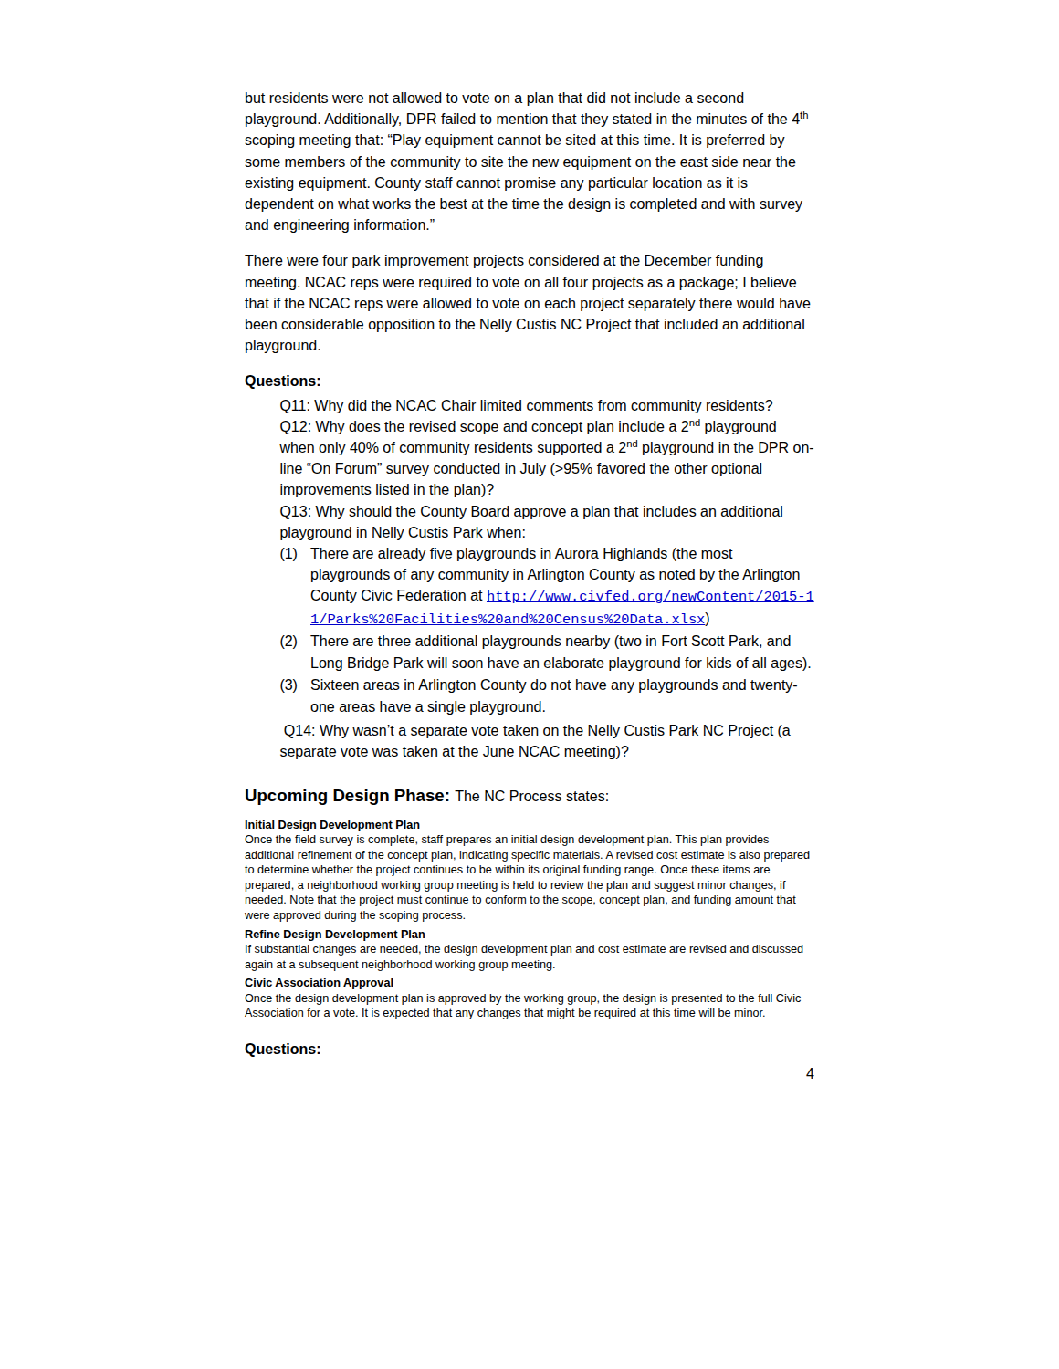but residents were not allowed to vote on a plan that did not include a second playground. Additionally, DPR failed to mention that they stated in the minutes of the 4th scoping meeting that: “Play equipment cannot be sited at this time. It is preferred by some members of the community to site the new equipment on the east side near the existing equipment. County staff cannot promise any particular location as it is dependent on what works the best at the time the design is completed and with survey and engineering information.”
There were four park improvement projects considered at the December funding meeting. NCAC reps were required to vote on all four projects as a package; I believe that if the NCAC reps were allowed to vote on each project separately there would have been considerable opposition to the Nelly Custis NC Project that included an additional playground.
Questions:
Q11: Why did the NCAC Chair limited comments from community residents?
Q12: Why does the revised scope and concept plan include a 2nd playground when only 40% of community residents supported a 2nd playground in the DPR on-line “On Forum” survey conducted in July (>95% favored the other optional improvements listed in the plan)?
Q13: Why should the County Board approve a plan that includes an additional playground in Nelly Custis Park when:
(1) There are already five playgrounds in Aurora Highlands (the most playgrounds of any community in Arlington County as noted by the Arlington County Civic Federation at http://www.civfed.org/newContent/2015-11/Parks%20Facilities%20and%20Census%20Data.xlsx)
(2) There are three additional playgrounds nearby (two in Fort Scott Park, and Long Bridge Park will soon have an elaborate playground for kids of all ages).
(3) Sixteen areas in Arlington County do not have any playgrounds and twenty-one areas have a single playground.
Q14: Why wasn’t a separate vote taken on the Nelly Custis Park NC Project (a separate vote was taken at the June NCAC meeting)?
Upcoming Design Phase: The NC Process states:
Initial Design Development Plan
Once the field survey is complete, staff prepares an initial design development plan. This plan provides additional refinement of the concept plan, indicating specific materials. A revised cost estimate is also prepared to determine whether the project continues to be within its original funding range. Once these items are prepared, a neighborhood working group meeting is held to review the plan and suggest minor changes, if needed. Note that the project must continue to conform to the scope, concept plan, and funding amount that were approved during the scoping process.
Refine Design Development Plan
If substantial changes are needed, the design development plan and cost estimate are revised and discussed again at a subsequent neighborhood working group meeting.
Civic Association Approval
Once the design development plan is approved by the working group, the design is presented to the full Civic Association for a vote. It is expected that any changes that might be required at this time will be minor.
Questions:
4